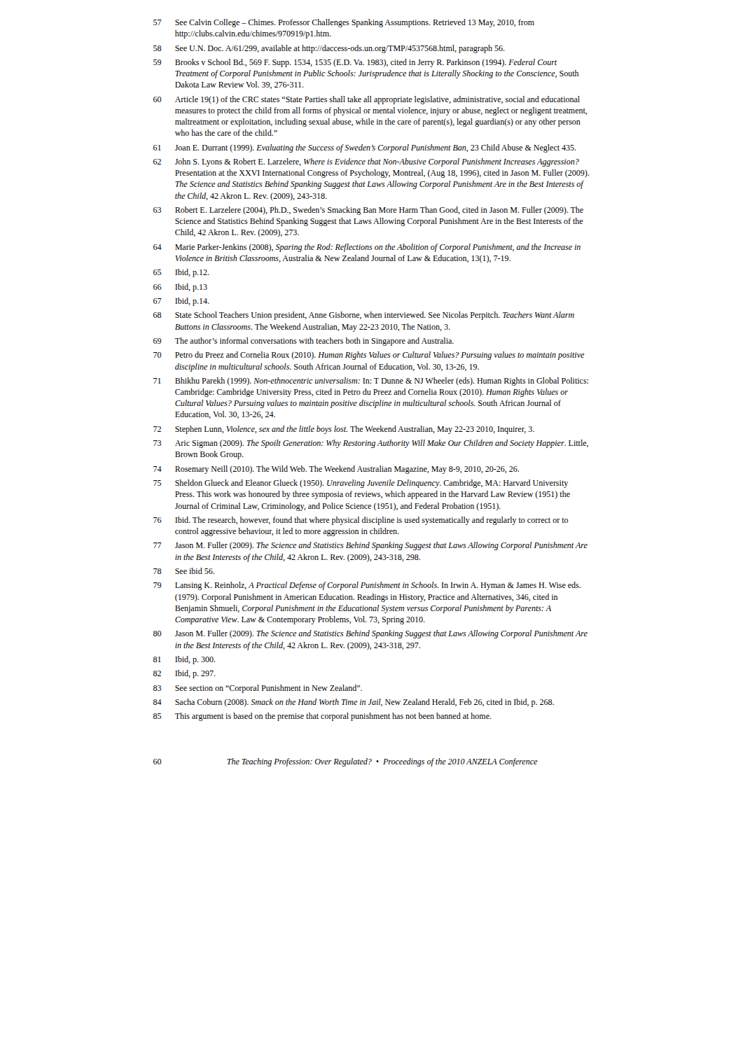57 See Calvin College – Chimes. Professor Challenges Spanking Assumptions. Retrieved 13 May, 2010, from http://clubs.calvin.edu/chimes/970919/p1.htm.
58 See U.N. Doc. A/61/299, available at http://daccess-ods.un.org/TMP/4537568.html, paragraph 56.
59 Brooks v School Bd., 569 F. Supp. 1534, 1535 (E.D. Va. 1983), cited in Jerry R. Parkinson (1994). Federal Court Treatment of Corporal Punishment in Public Schools: Jurisprudence that is Literally Shocking to the Conscience, South Dakota Law Review Vol. 39, 276-311.
60 Article 19(1) of the CRC states “State Parties shall take all appropriate legislative, administrative, social and educational measures to protect the child from all forms of physical or mental violence, injury or abuse, neglect or negligent treatment, maltreatment or exploitation, including sexual abuse, while in the care of parent(s), legal guardian(s) or any other person who has the care of the child.”
61 Joan E. Durrant (1999). Evaluating the Success of Sweden’s Corporal Punishment Ban, 23 Child Abuse & Neglect 435.
62 John S. Lyons & Robert E. Larzelere, Where is Evidence that Non-Abusive Corporal Punishment Increases Aggression? Presentation at the XXVI International Congress of Psychology, Montreal, (Aug 18, 1996), cited in Jason M. Fuller (2009). The Science and Statistics Behind Spanking Suggest that Laws Allowing Corporal Punishment Are in the Best Interests of the Child, 42 Akron L. Rev. (2009), 243-318.
63 Robert E. Larzelere (2004), Ph.D., Sweden’s Smacking Ban More Harm Than Good, cited in Jason M. Fuller (2009). The Science and Statistics Behind Spanking Suggest that Laws Allowing Corporal Punishment Are in the Best Interests of the Child, 42 Akron L. Rev. (2009), 273.
64 Marie Parker-Jenkins (2008), Sparing the Rod: Reflections on the Abolition of Corporal Punishment, and the Increase in Violence in British Classrooms, Australia & New Zealand Journal of Law & Education, 13(1), 7-19.
65 Ibid, p.12.
66 Ibid, p.13
67 Ibid, p.14.
68 State School Teachers Union president, Anne Gisborne, when interviewed. See Nicolas Perpitch. Teachers Want Alarm Buttons in Classrooms. The Weekend Australian, May 22-23 2010, The Nation, 3.
69 The author’s informal conversations with teachers both in Singapore and Australia.
70 Petro du Preez and Cornelia Roux (2010). Human Rights Values or Cultural Values? Pursuing values to maintain positive discipline in multicultural schools. South African Journal of Education, Vol. 30, 13-26, 19.
71 Bhikhu Parekh (1999). Non-ethnocentric universalism: In: T Dunne & NJ Wheeler (eds). Human Rights in Global Politics: Cambridge: Cambridge University Press, cited in Petro du Preez and Cornelia Roux (2010). Human Rights Values or Cultural Values? Pursuing values to maintain positive discipline in multicultural schools. South African Journal of Education, Vol. 30, 13-26, 24.
72 Stephen Lunn, Violence, sex and the little boys lost. The Weekend Australian, May 22-23 2010, Inquirer, 3.
73 Aric Sigman (2009). The Spoilt Generation: Why Restoring Authority Will Make Our Children and Society Happier. Little, Brown Book Group.
74 Rosemary Neill (2010). The Wild Web. The Weekend Australian Magazine, May 8-9, 2010, 20-26, 26.
75 Sheldon Glueck and Eleanor Glueck (1950). Unraveling Juvenile Delinquency. Cambridge, MA: Harvard University Press. This work was honoured by three symposia of reviews, which appeared in the Harvard Law Review (1951) the Journal of Criminal Law, Criminology, and Police Science (1951), and Federal Probation (1951).
76 Ibid. The research, however, found that where physical discipline is used systematically and regularly to correct or to control aggressive behaviour, it led to more aggression in children.
77 Jason M. Fuller (2009). The Science and Statistics Behind Spanking Suggest that Laws Allowing Corporal Punishment Are in the Best Interests of the Child, 42 Akron L. Rev. (2009), 243-318, 298.
78 See ibid 56.
79 Lansing K. Reinholz, A Practical Defense of Corporal Punishment in Schools. In Irwin A. Hyman & James H. Wise eds. (1979). Corporal Punishment in American Education. Readings in History, Practice and Alternatives, 346, cited in Benjamin Shmueli, Corporal Punishment in the Educational System versus Corporal Punishment by Parents: A Comparative View. Law & Contemporary Problems, Vol. 73, Spring 2010.
80 Jason M. Fuller (2009). The Science and Statistics Behind Spanking Suggest that Laws Allowing Corporal Punishment Are in the Best Interests of the Child, 42 Akron L. Rev. (2009), 243-318, 297.
81 Ibid, p. 300.
82 Ibid, p. 297.
83 See section on “Corporal Punishment in New Zealand”.
84 Sacha Coburn (2008). Smack on the Hand Worth Time in Jail, New Zealand Herald, Feb 26, cited in Ibid, p. 268.
85 This argument is based on the premise that corporal punishment has not been banned at home.
60 The Teaching Profession: Over Regulated? • Proceedings of the 2010 ANZELA Conference